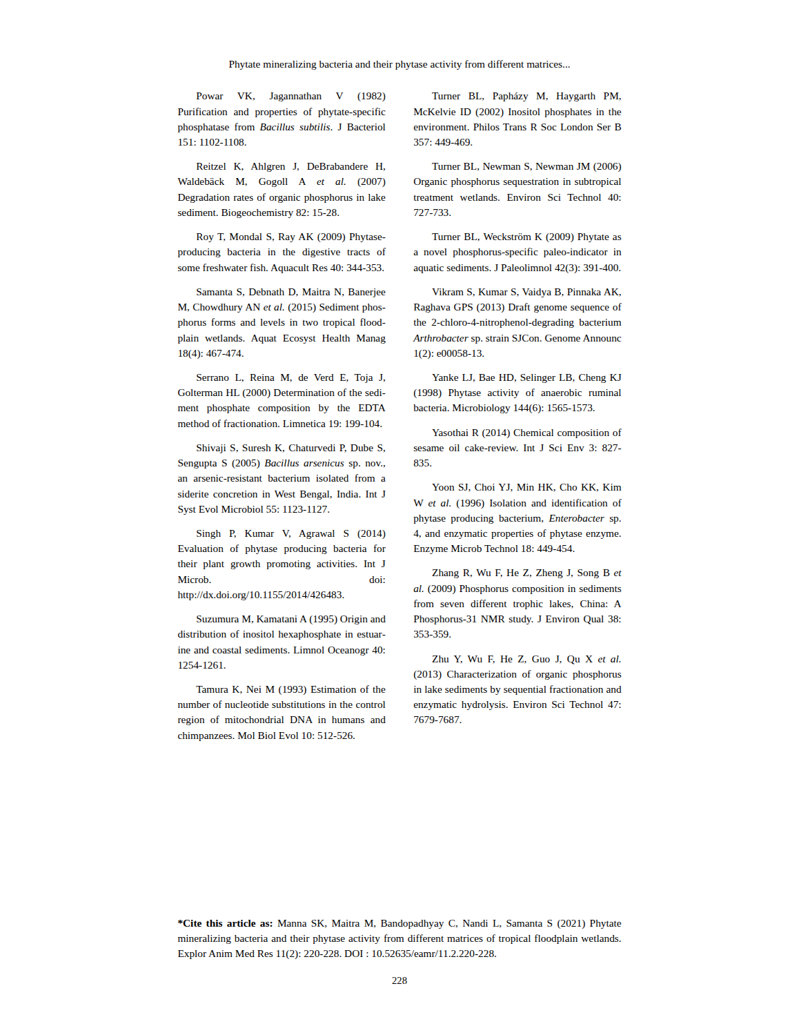Phytate mineralizing bacteria and their phytase activity from different matrices...
Powar VK, Jagannathan V (1982) Purification and properties of phytate-specific phosphatase from Bacillus subtilis. J Bacteriol 151: 1102-1108.
Reitzel K, Ahlgren J, DeBrabandere H, Waldebäck M, Gogoll A et al. (2007) Degradation rates of organic phosphorus in lake sediment. Biogeochemistry 82: 15-28.
Roy T, Mondal S, Ray AK (2009) Phytase-producing bacteria in the digestive tracts of some freshwater fish. Aquacult Res 40: 344-353.
Samanta S, Debnath D, Maitra N, Banerjee M, Chowdhury AN et al. (2015) Sediment phosphorus forms and levels in two tropical floodplain wetlands. Aquat Ecosyst Health Manag 18(4): 467-474.
Serrano L, Reina M, de Verd E, Toja J, Golterman HL (2000) Determination of the sediment phosphate composition by the EDTA method of fractionation. Limnetica 19: 199-104.
Shivaji S, Suresh K, Chaturvedi P, Dube S, Sengupta S (2005) Bacillus arsenicus sp. nov., an arsenic-resistant bacterium isolated from a siderite concretion in West Bengal, India. Int J Syst Evol Microbiol 55: 1123-1127.
Singh P, Kumar V, Agrawal S (2014) Evaluation of phytase producing bacteria for their plant growth promoting activities. Int J Microb. doi: http://dx.doi.org/10.1155/2014/426483.
Suzumura M, Kamatani A (1995) Origin and distribution of inositol hexaphosphate in estuarine and coastal sediments. Limnol Oceanogr 40: 1254-1261.
Tamura K, Nei M (1993) Estimation of the number of nucleotide substitutions in the control region of mitochondrial DNA in humans and chimpanzees. Mol Biol Evol 10: 512-526.
Turner BL, Papházy M, Haygarth PM, McKelvie ID (2002) Inositol phosphates in the environment. Philos Trans R Soc London Ser B 357: 449-469.
Turner BL, Newman S, Newman JM (2006) Organic phosphorus sequestration in subtropical treatment wetlands. Environ Sci Technol 40: 727-733.
Turner BL, Weckström K (2009) Phytate as a novel phosphorus-specific paleo-indicator in aquatic sediments. J Paleolimnol 42(3): 391-400.
Vikram S, Kumar S, Vaidya B, Pinnaka AK, Raghava GPS (2013) Draft genome sequence of the 2-chloro-4-nitrophenol-degrading bacterium Arthrobacter sp. strain SJCon. Genome Announc 1(2): e00058-13.
Yanke LJ, Bae HD, Selinger LB, Cheng KJ (1998) Phytase activity of anaerobic ruminal bacteria. Microbiology 144(6): 1565-1573.
Yasothai R (2014) Chemical composition of sesame oil cake-review. Int J Sci Env 3: 827-835.
Yoon SJ, Choi YJ, Min HK, Cho KK, Kim W et al. (1996) Isolation and identification of phytase producing bacterium, Enterobacter sp. 4, and enzymatic properties of phytase enzyme. Enzyme Microb Technol 18: 449-454.
Zhang R, Wu F, He Z, Zheng J, Song B et al. (2009) Phosphorus composition in sediments from seven different trophic lakes, China: A Phosphorus-31 NMR study. J Environ Qual 38: 353-359.
Zhu Y, Wu F, He Z, Guo J, Qu X et al. (2013) Characterization of organic phosphorus in lake sediments by sequential fractionation and enzymatic hydrolysis. Environ Sci Technol 47: 7679-7687.
*Cite this article as: Manna SK, Maitra M, Bandopadhyay C, Nandi L, Samanta S (2021) Phytate mineralizing bacteria and their phytase activity from different matrices of tropical floodplain wetlands. Explor Anim Med Res 11(2): 220-228. DOI : 10.52635/eamr/11.2.220-228.
228